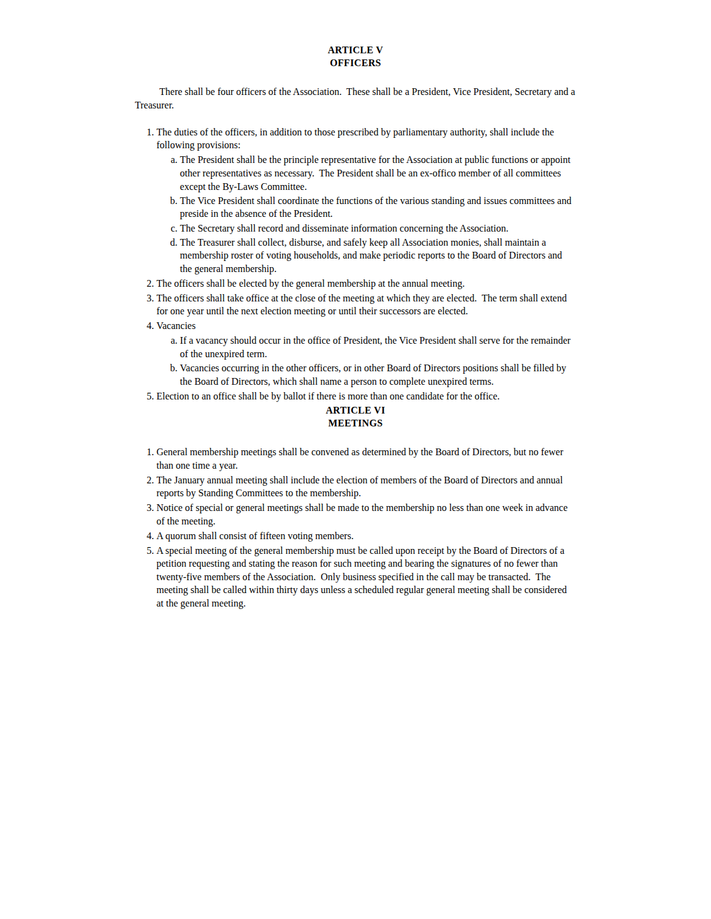ARTICLE V
OFFICERS
There shall be four officers of the Association. These shall be a President, Vice President, Secretary and a Treasurer.
The duties of the officers, in addition to those prescribed by parliamentary authority, shall include the following provisions:
The President shall be the principle representative for the Association at public functions or appoint other representatives as necessary. The President shall be an ex-offico member of all committees except the By-Laws Committee.
The Vice President shall coordinate the functions of the various standing and issues committees and preside in the absence of the President.
The Secretary shall record and disseminate information concerning the Association.
The Treasurer shall collect, disburse, and safely keep all Association monies, shall maintain a membership roster of voting households, and make periodic reports to the Board of Directors and the general membership.
The officers shall be elected by the general membership at the annual meeting.
The officers shall take office at the close of the meeting at which they are elected. The term shall extend for one year until the next election meeting or until their successors are elected.
Vacancies
If a vacancy should occur in the office of President, the Vice President shall serve for the remainder of the unexpired term.
Vacancies occurring in the other officers, or in other Board of Directors positions shall be filled by the Board of Directors, which shall name a person to complete unexpired terms.
Election to an office shall be by ballot if there is more than one candidate for the office.
ARTICLE VI
MEETINGS
General membership meetings shall be convened as determined by the Board of Directors, but no fewer than one time a year.
The January annual meeting shall include the election of members of the Board of Directors and annual reports by Standing Committees to the membership.
Notice of special or general meetings shall be made to the membership no less than one week in advance of the meeting.
A quorum shall consist of fifteen voting members.
A special meeting of the general membership must be called upon receipt by the Board of Directors of a petition requesting and stating the reason for such meeting and bearing the signatures of no fewer than twenty-five members of the Association. Only business specified in the call may be transacted. The meeting shall be called within thirty days unless a scheduled regular general meeting shall be considered at the general meeting.